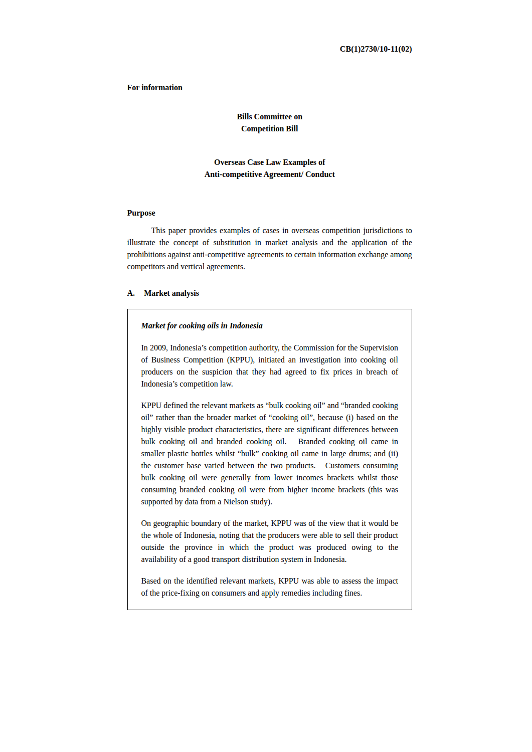CB(1)2730/10-11(02)
For information
Bills Committee on Competition Bill
Overseas Case Law Examples of Anti-competitive Agreement/ Conduct
Purpose
This paper provides examples of cases in overseas competition jurisdictions to illustrate the concept of substitution in market analysis and the application of the prohibitions against anti-competitive agreements to certain information exchange among competitors and vertical agreements.
A. Market analysis
Market for cooking oils in Indonesia
In 2009, Indonesia’s competition authority, the Commission for the Supervision of Business Competition (KPPU), initiated an investigation into cooking oil producers on the suspicion that they had agreed to fix prices in breach of Indonesia’s competition law.
KPPU defined the relevant markets as “bulk cooking oil” and “branded cooking oil” rather than the broader market of “cooking oil”, because (i) based on the highly visible product characteristics, there are significant differences between bulk cooking oil and branded cooking oil. Branded cooking oil came in smaller plastic bottles whilst “bulk” cooking oil came in large drums; and (ii) the customer base varied between the two products. Customers consuming bulk cooking oil were generally from lower incomes brackets whilst those consuming branded cooking oil were from higher income brackets (this was supported by data from a Nielson study).
On geographic boundary of the market, KPPU was of the view that it would be the whole of Indonesia, noting that the producers were able to sell their product outside the province in which the product was produced owing to the availability of a good transport distribution system in Indonesia.
Based on the identified relevant markets, KPPU was able to assess the impact of the price-fixing on consumers and apply remedies including fines.